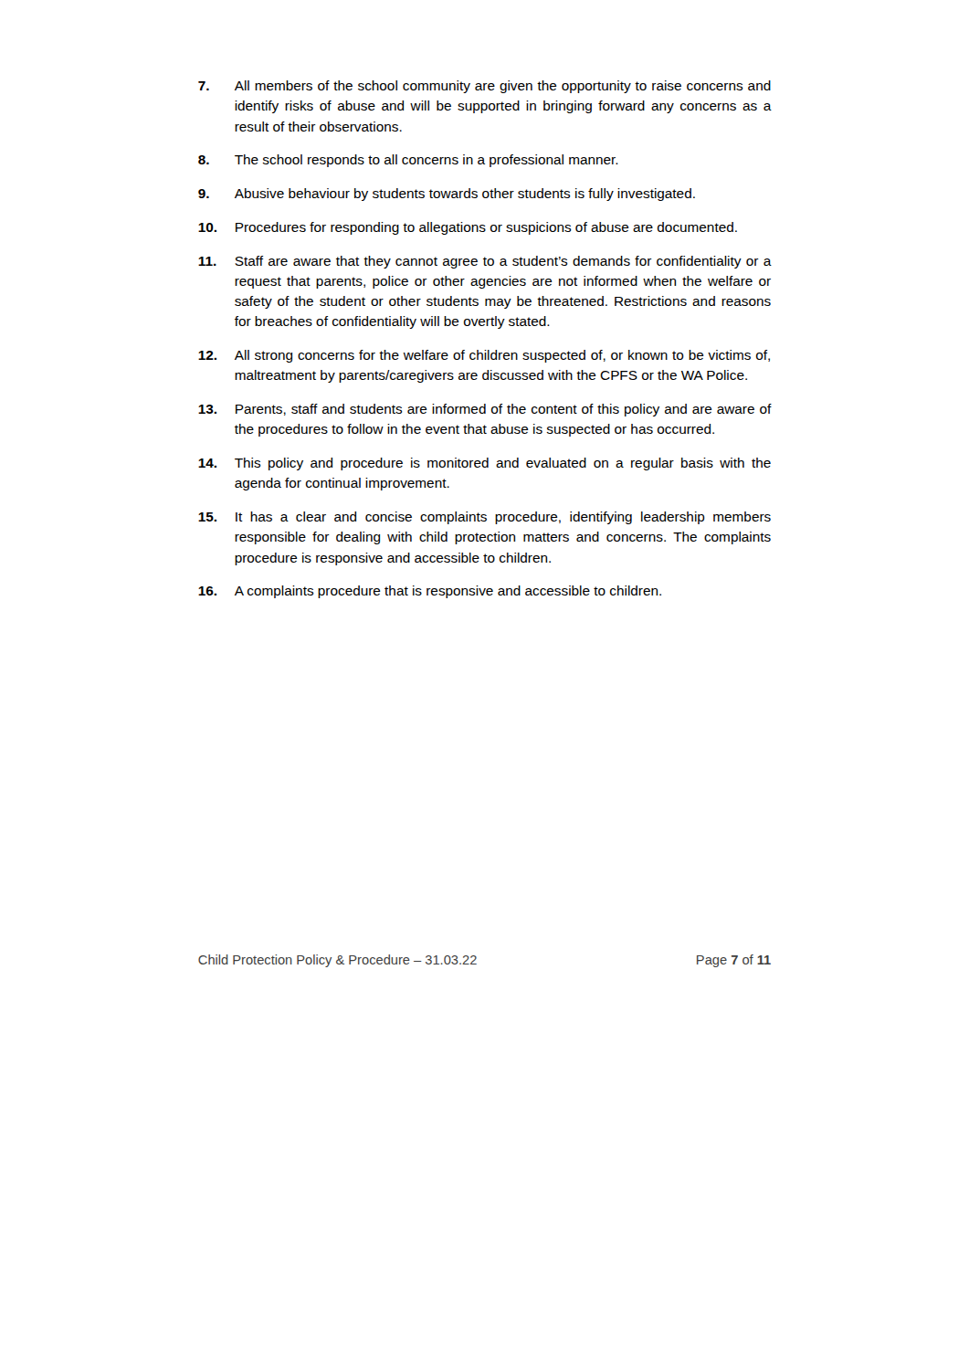All members of the school community are given the opportunity to raise concerns and identify risks of abuse and will be supported in bringing forward any concerns as a result of their observations.
The school responds to all concerns in a professional manner.
Abusive behaviour by students towards other students is fully investigated.
Procedures for responding to allegations or suspicions of abuse are documented.
Staff are aware that they cannot agree to a student’s demands for confidentiality or a request that parents, police or other agencies are not informed when the welfare or safety of the student or other students may be threatened. Restrictions and reasons for breaches of confidentiality will be overtly stated.
All strong concerns for the welfare of children suspected of, or known to be victims of, maltreatment by parents/caregivers are discussed with the CPFS or the WA Police.
Parents, staff and students are informed of the content of this policy and are aware of the procedures to follow in the event that abuse is suspected or has occurred.
This policy and procedure is monitored and evaluated on a regular basis with the agenda for continual improvement.
It has a clear and concise complaints procedure, identifying leadership members responsible for dealing with child protection matters and concerns. The complaints procedure is responsive and accessible to children.
A complaints procedure that is responsive and accessible to children.
Child Protection Policy & Procedure – 31.03.22
Page 7 of 11